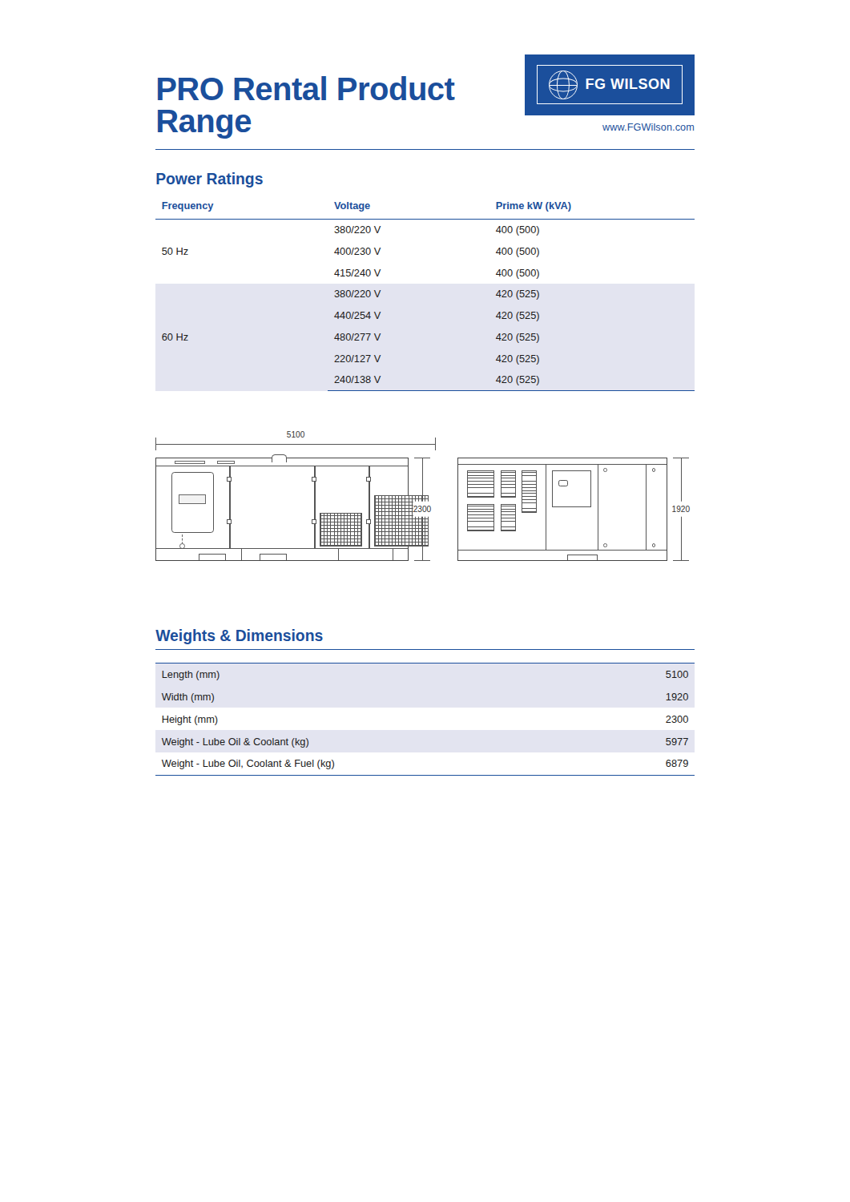PRO Rental Product Range
FG WILSON
www.FGWilson.com
Power Ratings
| Frequency | Voltage | Prime kW (kVA) |
| --- | --- | --- |
| 50 Hz | 380/220 V | 400 (500) |
| 400/230 V | 400 (500) |
| 415/240 V | 400 (500) |
| 60 Hz | 380/220 V | 420 (525) |
| 440/254 V | 420 (525) |
| 480/277 V | 420 (525) |
| 220/127 V | 420 (525) |
| 240/138 V | 420 (525) |
5100
2300
1920
Weights & Dimensions
| Length (mm) | 5100 |
| Width (mm) | 1920 |
| Height (mm) | 2300 |
| Weight - Lube Oil & Coolant (kg) | 5977 |
| Weight - Lube Oil, Coolant & Fuel (kg) | 6879 |